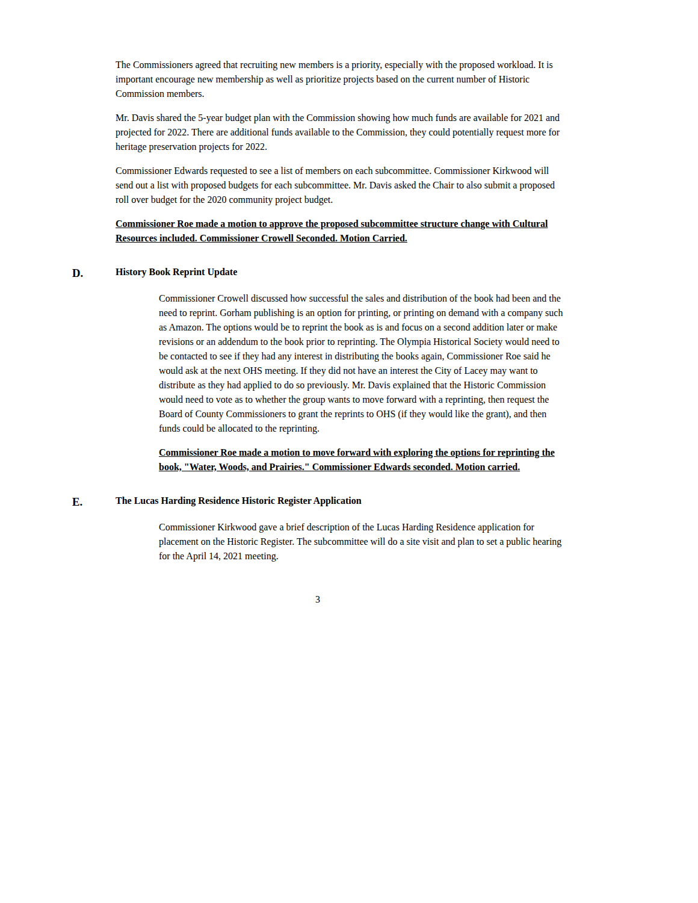The Commissioners agreed that recruiting new members is a priority, especially with the proposed workload. It is important encourage new membership as well as prioritize projects based on the current number of Historic Commission members.
Mr. Davis shared the 5-year budget plan with the Commission showing how much funds are available for 2021 and projected for 2022. There are additional funds available to the Commission, they could potentially request more for heritage preservation projects for 2022.
Commissioner Edwards requested to see a list of members on each subcommittee. Commissioner Kirkwood will send out a list with proposed budgets for each subcommittee. Mr. Davis asked the Chair to also submit a proposed roll over budget for the 2020 community project budget.
Commissioner Roe made a motion to approve the proposed subcommittee structure change with Cultural Resources included. Commissioner Crowell Seconded. Motion Carried.
D.
History Book Reprint Update
Commissioner Crowell discussed how successful the sales and distribution of the book had been and the need to reprint. Gorham publishing is an option for printing, or printing on demand with a company such as Amazon. The options would be to reprint the book as is and focus on a second addition later or make revisions or an addendum to the book prior to reprinting. The Olympia Historical Society would need to be contacted to see if they had any interest in distributing the books again, Commissioner Roe said he would ask at the next OHS meeting. If they did not have an interest the City of Lacey may want to distribute as they had applied to do so previously. Mr. Davis explained that the Historic Commission would need to vote as to whether the group wants to move forward with a reprinting, then request the Board of County Commissioners to grant the reprints to OHS (if they would like the grant), and then funds could be allocated to the reprinting.
Commissioner Roe made a motion to move forward with exploring the options for reprinting the book, "Water, Woods, and Prairies." Commissioner Edwards seconded. Motion carried.
E.
The Lucas Harding Residence Historic Register Application
Commissioner Kirkwood gave a brief description of the Lucas Harding Residence application for placement on the Historic Register. The subcommittee will do a site visit and plan to set a public hearing for the April 14, 2021 meeting.
3